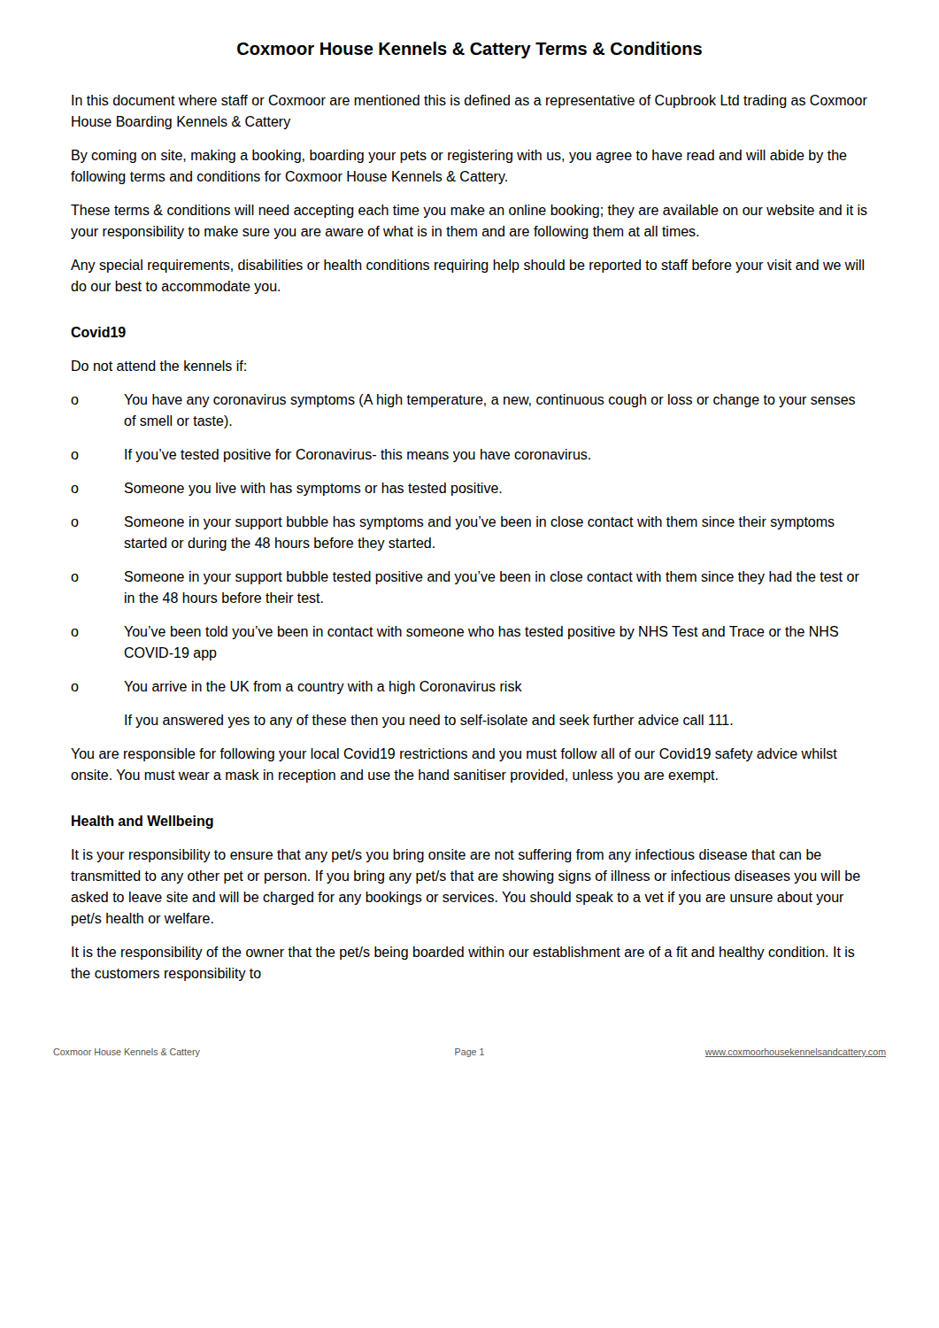Coxmoor House Kennels & Cattery Terms & Conditions
In this document where staff or Coxmoor are mentioned this is defined as a representative of Cupbrook Ltd trading as Coxmoor House Boarding Kennels & Cattery
By coming on site, making a booking, boarding your pets or registering with us, you agree to have read and will abide by the following terms and conditions for Coxmoor House Kennels & Cattery.
These terms & conditions will need accepting each time you make an online booking; they are available on our website and it is your responsibility to make sure you are aware of what is in them and are following them at all times.
Any special requirements, disabilities or health conditions requiring help should be reported to staff before your visit and we will do our best to accommodate you.
Covid19
Do not attend the kennels if:
You have any coronavirus symptoms (A high temperature, a new, continuous cough or loss or change to your senses of smell or taste).
If you’ve tested positive for Coronavirus- this means you have coronavirus.
Someone you live with has symptoms or has tested positive.
Someone in your support bubble has symptoms and you’ve been in close contact with them since their symptoms started or during the 48 hours before they started.
Someone in your support bubble tested positive and you’ve been in close contact with them since they had the test or in the 48 hours before their test.
You’ve been told you’ve been in contact with someone who has tested positive by NHS Test and Trace or the NHS COVID-19 app
You arrive in the UK from a country with a high Coronavirus risk
If you answered yes to any of these then you need to self-isolate and seek further advice call 111.
You are responsible for following your local Covid19 restrictions and you must follow all of our Covid19 safety advice whilst onsite. You must wear a mask in reception and use the hand sanitiser provided, unless you are exempt.
Health and Wellbeing
It is your responsibility to ensure that any pet/s you bring onsite are not suffering from any infectious disease that can be transmitted to any other pet or person. If you bring any pet/s that are showing signs of illness or infectious diseases you will be asked to leave site and will be charged for any bookings or services. You should speak to a vet if you are unsure about your pet/s health or welfare.
It is the responsibility of the owner that the pet/s being boarded within our establishment are of a fit and healthy condition. It is the customers responsibility to
Coxmoor House Kennels & Cattery
Page 1
www.coxmoorhousekennelsandcattery.com